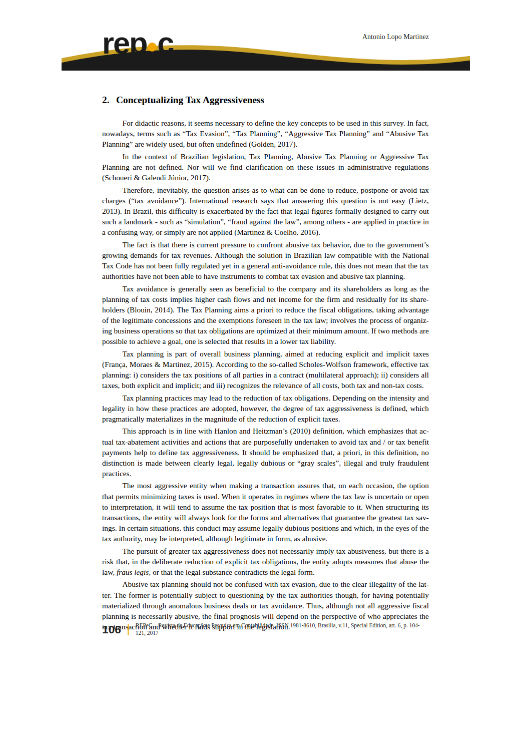rep c
Antonio Lopo Martinez
2. Conceptualizing Tax Aggressiveness
For didactic reasons, it seems necessary to define the key concepts to be used in this survey. In fact, nowadays, terms such as “Tax Evasion”, “Tax Planning”, “Aggressive Tax Planning” and “Abusive Tax Planning” are widely used, but often undefined (Golden, 2017).
In the context of Brazilian legislation, Tax Planning, Abusive Tax Planning or Aggressive Tax Planning are not defined. Nor will we find clarification on these issues in administrative regulations (Schoueri & Galendi Júnior, 2017).
Therefore, inevitably, the question arises as to what can be done to reduce, postpone or avoid tax charges (“tax avoidance”). International research says that answering this question is not easy (Lietz, 2013). In Brazil, this difficulty is exacerbated by the fact that legal figures formally designed to carry out such a landmark - such as “simulation”, “fraud against the law”, among others - are applied in practice in a confusing way, or simply are not applied (Martinez & Coelho, 2016).
The fact is that there is current pressure to confront abusive tax behavior, due to the government’s growing demands for tax revenues. Although the solution in Brazilian law compatible with the National Tax Code has not been fully regulated yet in a general anti-avoidance rule, this does not mean that the tax authorities have not been able to have instruments to combat tax evasion and abusive tax planning.
Tax avoidance is generally seen as beneficial to the company and its shareholders as long as the planning of tax costs implies higher cash flows and net income for the firm and residually for its shareholders (Blouin, 2014). The Tax Planning aims a priori to reduce the fiscal obligations, taking advantage of the legitimate concessions and the exemptions foreseen in the tax law; involves the process of organizing business operations so that tax obligations are optimized at their minimum amount. If two methods are possible to achieve a goal, one is selected that results in a lower tax liability.
Tax planning is part of overall business planning, aimed at reducing explicit and implicit taxes (França, Moraes & Martinez, 2015). According to the so-called Scholes-Wolfson framework, effective tax planning: i) considers the tax positions of all parties in a contract (multilateral approach); ii) considers all taxes, both explicit and implicit; and iii) recognizes the relevance of all costs, both tax and non-tax costs.
Tax planning practices may lead to the reduction of tax obligations. Depending on the intensity and legality in how these practices are adopted, however, the degree of tax aggressiveness is defined, which pragmatically materializes in the magnitude of the reduction of explicit taxes.
This approach is in line with Hanlon and Heitzman’s (2010) definition, which emphasizes that actual tax-abatement activities and actions that are purposefully undertaken to avoid tax and / or tax benefit payments help to define tax aggressiveness. It should be emphasized that, a priori, in this definition, no distinction is made between clearly legal, legally dubious or “gray scales”, illegal and truly fraudulent practices.
The most aggressive entity when making a transaction assures that, on each occasion, the option that permits minimizing taxes is used. When it operates in regimes where the tax law is uncertain or open to interpretation, it will tend to assume the tax position that is most favorable to it. When structuring its transactions, the entity will always look for the forms and alternatives that guarantee the greatest tax savings. In certain situations, this conduct may assume legally dubious positions and which, in the eyes of the tax authority, may be interpreted, although legitimate in form, as abusive.
The pursuit of greater tax aggressiveness does not necessarily imply tax abusiveness, but there is a risk that, in the deliberate reduction of explicit tax obligations, the entity adopts measures that abuse the law, fraus legis, or that the legal substance contradicts the legal form.
Abusive tax planning should not be confused with tax evasion, due to the clear illegality of the latter. The former is potentially subject to questioning by the tax authorities though, for having potentially materialized through anomalous business deals or tax avoidance. Thus, although not all aggressive fiscal planning is necessarily abusive, the final prognosis will depend on the perspective of who appreciates the tax transaction and whether it finds support in the legislation.
106
REPeC – Revista de Educação e Pesquisa em Contabilidade, ISSN 1981-8610, Brasília, v.11, Special Edition, art. 6, p. 104-121, 2017